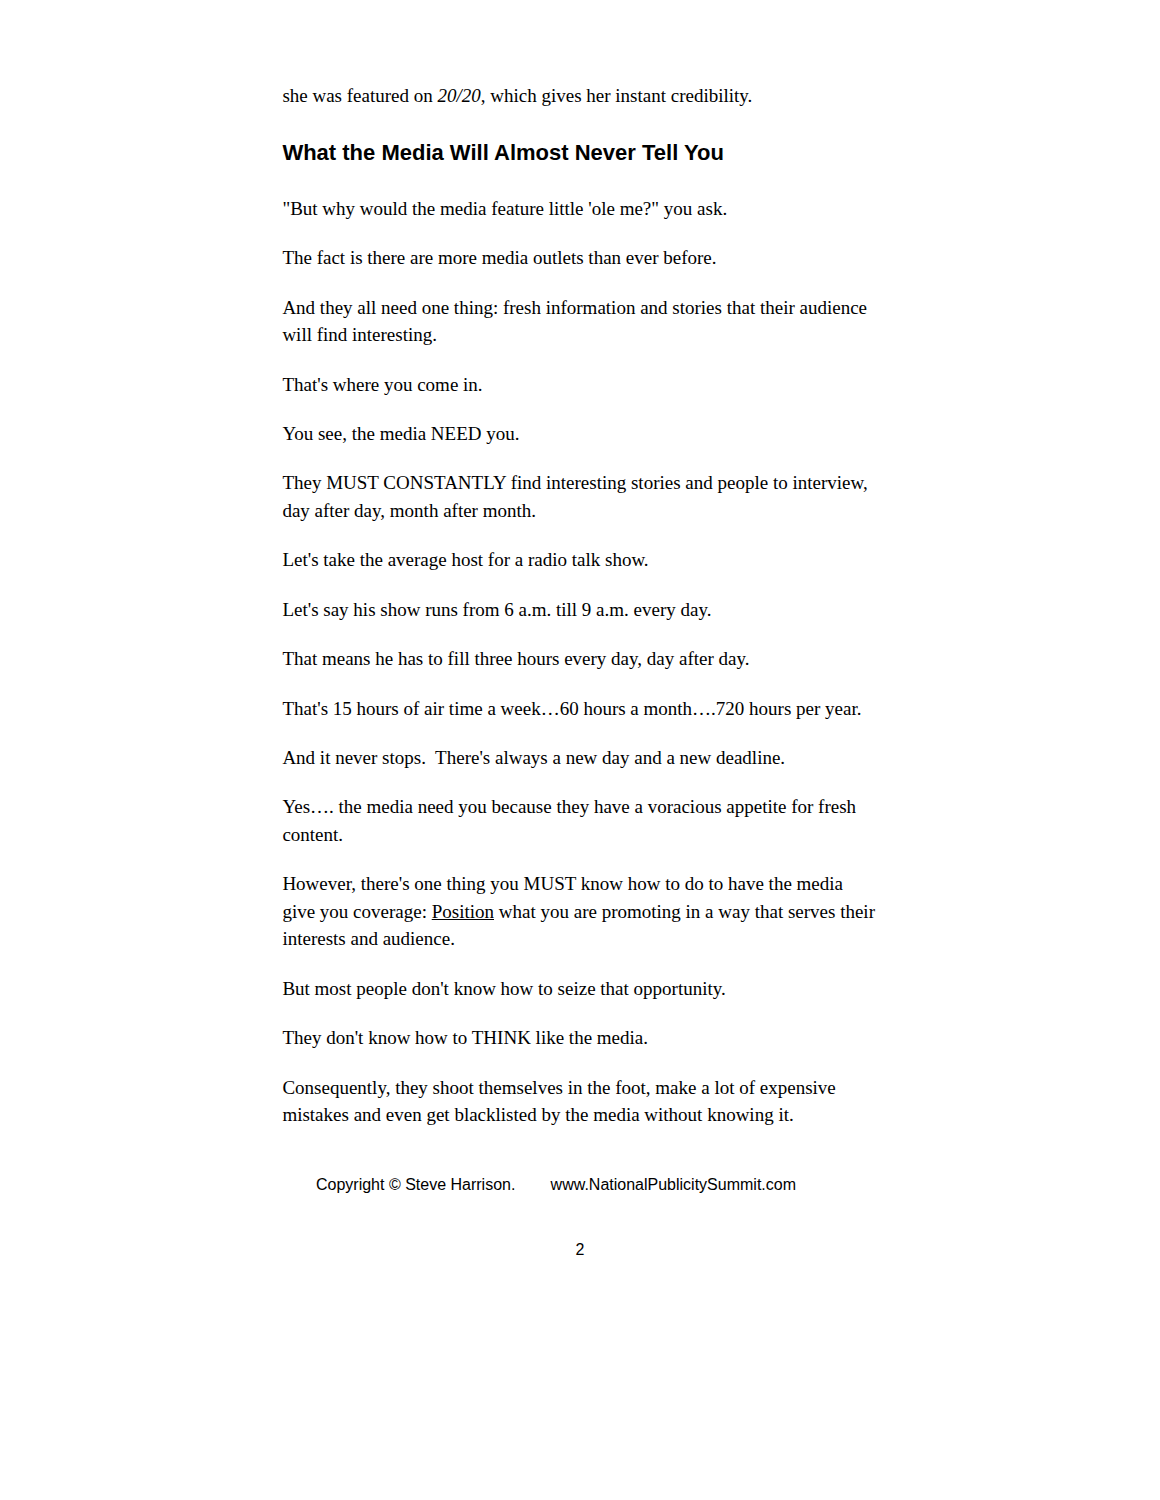she was featured on 20/20, which gives her instant credibility.
What the Media Will Almost Never Tell You
"But why would the media feature little 'ole me?" you ask.
The fact is there are more media outlets than ever before.
And they all need one thing: fresh information and stories that their audience will find interesting.
That's where you come in.
You see, the media NEED you.
They MUST CONSTANTLY find interesting stories and people to interview, day after day, month after month.
Let's take the average host for a radio talk show.
Let's say his show runs from 6 a.m. till 9 a.m. every day.
That means he has to fill three hours every day, day after day.
That's 15 hours of air time a week…60 hours a month….720 hours per year.
And it never stops. There's always a new day and a new deadline.
Yes…. the media need you because they have a voracious appetite for fresh content.
However, there's one thing you MUST know how to do to have the media give you coverage: Position what you are promoting in a way that serves their interests and audience.
But most people don't know how to seize that opportunity.
They don't know how to THINK like the media.
Consequently, they shoot themselves in the foot, make a lot of expensive mistakes and even get blacklisted by the media without knowing it.
Copyright © Steve Harrison. www.NationalPublicitySummit.com
2